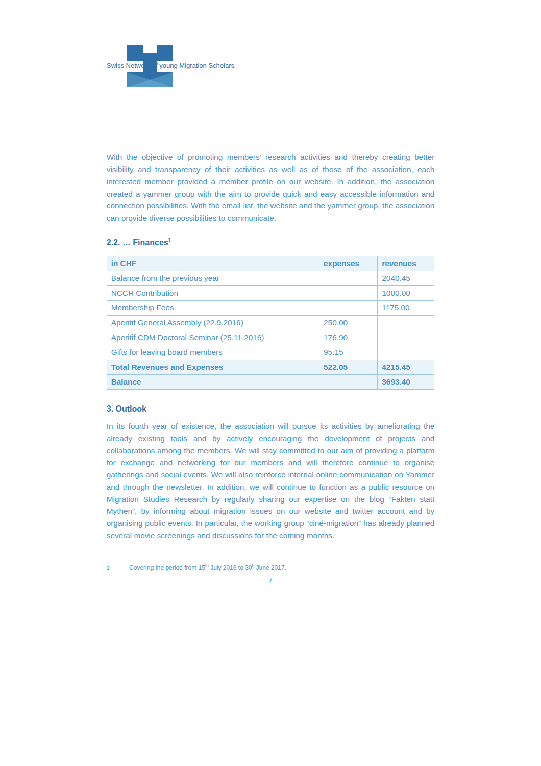Swiss Network of young Migration Scholars
With the objective of promoting members’ research activities and thereby creating better visibility and transparency of their activities as well as of those of the association, each interested member provided a member profile on our website. In addition, the association created a yammer group with the aim to provide quick and easy accessible information and connection possibilities. With the email-list, the website and the yammer group, the association can provide diverse possibilities to communicate.
2.2. … Finances1
| in CHF | expenses | revenues |
| --- | --- | --- |
| Balance from the previous year | | 2040.45 |
| NCCR Contribution | | 1000.00 |
| Membership Fees | | 1175.00 |
| Aperitif General Assembly (22.9.2016) | 250.00 | |
| Aperitif CDM Doctoral Seminar (25.11.2016) | 176.90 | |
| Gifts for leaving board members | 95.15 | |
| Total Revenues and Expenses | 522.05 | 4215.45 |
| Balance | | 3693.40 |
3. Outlook
In its fourth year of existence, the association will pursue its activities by ameliorating the already existing tools and by actively encouraging the development of projects and collaborations among the members. We will stay committed to our aim of providing a platform for exchange and networking for our members and will therefore continue to organise gatherings and social events. We will also reinforce internal online communication on Yammer and through the newsletter. In addition, we will continue to function as a public resource on Migration Studies Research by regularly sharing our expertise on the blog “Fakten statt Mythen”, by informing about migration issues on our website and twitter account and by organising public events. In particular, the working group “ciné-migration” has already planned several movie screenings and discussions for the coming months.
1 Covering the period from 15th July 2016 to 30h June 2017.
7